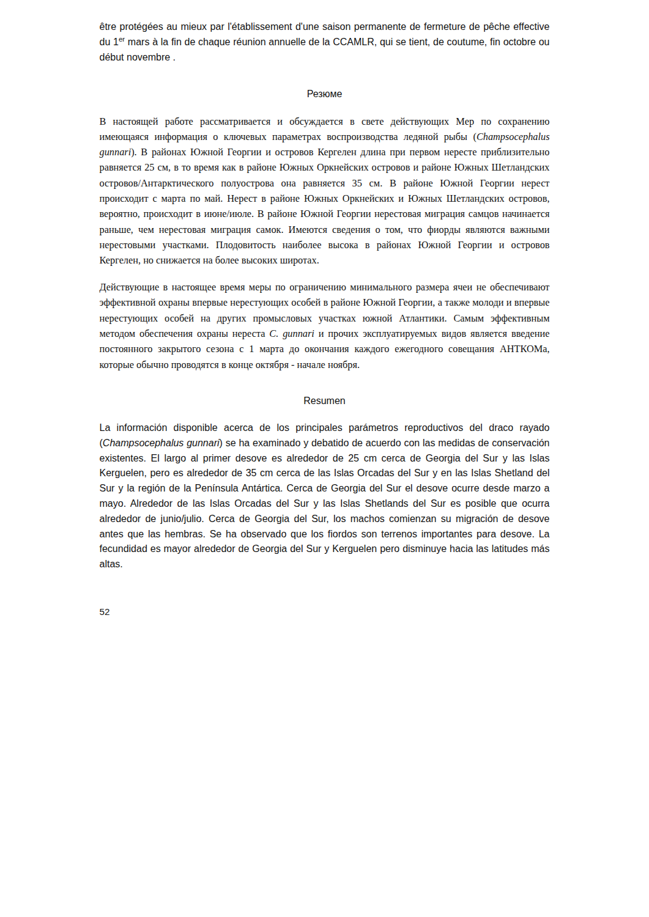être protégées au mieux par l'établissement d'une saison permanente de fermeture de pêche effective du 1er mars à la fin de chaque réunion annuelle de la CCAMLR, qui se tient, de coutume, fin octobre ou début novembre .
Резюме
В настоящей работе рассматривается и обсуждается в свете действующих Мер по сохранению имеющаяся информация о ключевых параметрах воспроизводства ледяной рыбы (Champsocephalus gunnari). В районах Южной Георгии и островов Кергелен длина при первом нересте приблизительно равняется 25 см, в то время как в районе Южных Оркнейских островов и районе Южных Шетландских островов/Антарктического полуострова она равняется 35 см. В районе Южной Георгии нерест происходит с марта по май. Нерест в районе Южных Оркнейских и Южных Шетландских островов, вероятно, происходит в июне/июле. В районе Южной Георгии нерестовая миграция самцов начинается раньше, чем нерестовая миграция самок. Имеются сведения о том, что фиорды являются важными нерестовыми участками. Плодовитость наиболее высока в районах Южной Георгии и островов Кергелен, но снижается на более высоких широтах.
Действующие в настоящее время меры по ограничению минимального размера ячеи не обеспечивают эффективной охраны впервые нерестующих особей в районе Южной Георгии, а также молоди и впервые нерестующих особей на других промысловых участках южной Атлантики. Самым эффективным методом обеспечения охраны нереста C. gunnari и прочих эксплуатируемых видов является введение постоянного закрытого сезона с 1 марта до окончания каждого ежегодного совещания АНТКОМа, которые обычно проводятся в конце октября - начале ноября.
Resumen
La información disponible acerca de los principales parámetros reproductivos del draco rayado (Champsocephalus gunnari) se ha examinado y debatido de acuerdo con las medidas de conservación existentes. El largo al primer desove es alrededor de 25 cm cerca de Georgia del Sur y las Islas Kerguelen, pero es alrededor de 35 cm cerca de las Islas Orcadas del Sur y en las Islas Shetland del Sur y la región de la Península Antártica. Cerca de Georgia del Sur el desove ocurre desde marzo a mayo. Alrededor de las Islas Orcadas del Sur y las Islas Shetlands del Sur es posible que ocurra alrededor de junio/julio. Cerca de Georgia del Sur, los machos comienzan su migración de desove antes que las hembras. Se ha observado que los fiordos son terrenos importantes para desove. La fecundidad es mayor alrededor de Georgia del Sur y Kerguelen pero disminuye hacia las latitudes más altas.
52